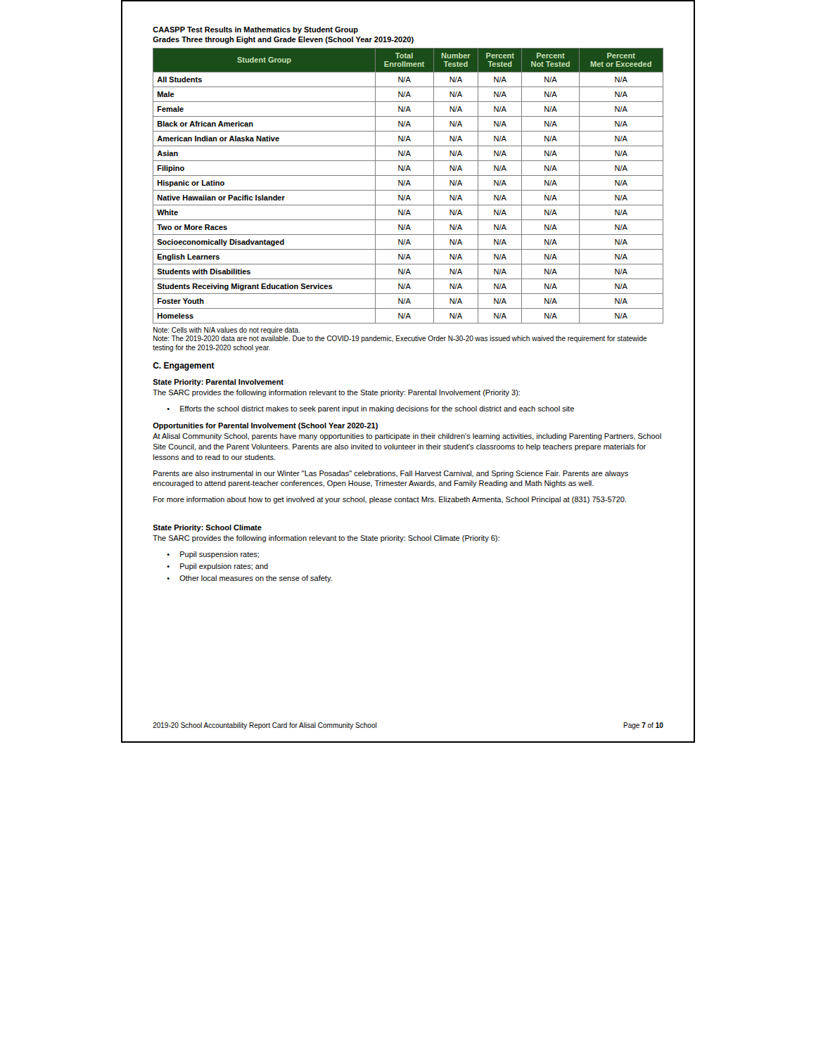CAASPP Test Results in Mathematics by Student Group
Grades Three through Eight and Grade Eleven (School Year 2019-2020)
| Student Group | Total Enrollment | Number Tested | Percent Tested | Percent Not Tested | Percent Met or Exceeded |
| --- | --- | --- | --- | --- | --- |
| All Students | N/A | N/A | N/A | N/A | N/A |
| Male | N/A | N/A | N/A | N/A | N/A |
| Female | N/A | N/A | N/A | N/A | N/A |
| Black or African American | N/A | N/A | N/A | N/A | N/A |
| American Indian or Alaska Native | N/A | N/A | N/A | N/A | N/A |
| Asian | N/A | N/A | N/A | N/A | N/A |
| Filipino | N/A | N/A | N/A | N/A | N/A |
| Hispanic or Latino | N/A | N/A | N/A | N/A | N/A |
| Native Hawaiian or Pacific Islander | N/A | N/A | N/A | N/A | N/A |
| White | N/A | N/A | N/A | N/A | N/A |
| Two or More Races | N/A | N/A | N/A | N/A | N/A |
| Socioeconomically Disadvantaged | N/A | N/A | N/A | N/A | N/A |
| English Learners | N/A | N/A | N/A | N/A | N/A |
| Students with Disabilities | N/A | N/A | N/A | N/A | N/A |
| Students Receiving Migrant Education Services | N/A | N/A | N/A | N/A | N/A |
| Foster Youth | N/A | N/A | N/A | N/A | N/A |
| Homeless | N/A | N/A | N/A | N/A | N/A |
Note: Cells with N/A values do not require data.
Note: The 2019-2020 data are not available. Due to the COVID-19 pandemic, Executive Order N-30-20 was issued which waived the requirement for statewide testing for the 2019-2020 school year.
C. Engagement
State Priority: Parental Involvement
The SARC provides the following information relevant to the State priority: Parental Involvement (Priority 3):
Efforts the school district makes to seek parent input in making decisions for the school district and each school site
Opportunities for Parental Involvement (School Year 2020-21)
At Alisal Community School, parents have many opportunities to participate in their children's learning activities, including Parenting Partners, School Site Council, and the Parent Volunteers. Parents are also invited to volunteer in their student's classrooms to help teachers prepare materials for lessons and to read to our students.
Parents are also instrumental in our Winter "Las Posadas" celebrations, Fall Harvest Carnival, and Spring Science Fair. Parents are always encouraged to attend parent-teacher conferences, Open House, Trimester Awards, and Family Reading and Math Nights as well.
For more information about how to get involved at your school, please contact Mrs. Elizabeth Armenta, School Principal at (831) 753-5720.
State Priority: School Climate
The SARC provides the following information relevant to the State priority: School Climate (Priority 6):
Pupil suspension rates;
Pupil expulsion rates; and
Other local measures on the sense of safety.
2019-20 School Accountability Report Card for Alisal Community School Page 7 of 10